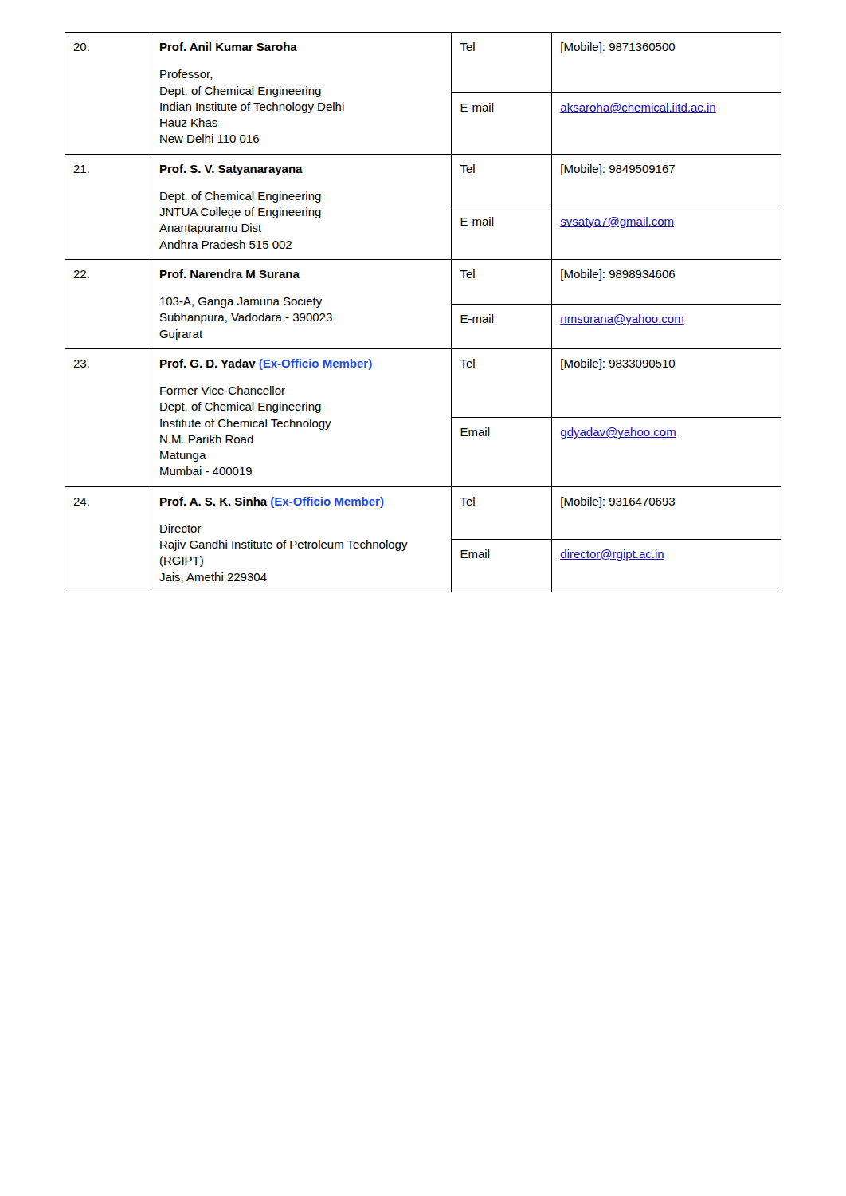| 20. | Prof. Anil Kumar Saroha Professor, Dept. of Chemical Engineering Indian Institute of Technology Delhi Hauz Khas New Delhi 110 016 | Tel | [Mobile]: 9871360500 |
| E-mail | aksaroha@chemical.iitd.ac.in |
| 21. | Prof. S. V. Satyanarayana Dept. of Chemical Engineering JNTUA College of Engineering Anantapuramu Dist Andhra Pradesh 515 002 | Tel | [Mobile]: 9849509167 |
| E-mail | svsatya7@gmail.com |
| 22. | Prof. Narendra M Surana 103-A, Ganga Jamuna Society Subhanpura, Vadodara - 390023 Gujrarat | Tel | [Mobile]: 9898934606 |
| E-mail | nmsurana@yahoo.com |
| 23. | Prof. G. D. Yadav (Ex-Officio Member) Former Vice-Chancellor Dept. of Chemical Engineering Institute of Chemical Technology N.M. Parikh Road Matunga Mumbai - 400019 | Tel | [Mobile]: 9833090510 |
| Email | gdyadav@yahoo.com |
| 24. | Prof. A. S. K. Sinha (Ex-Officio Member) Director Rajiv Gandhi Institute of Petroleum Technology (RGIPT) Jais, Amethi 229304 | Tel | [Mobile]: 9316470693 |
| Email | director@rgipt.ac.in |